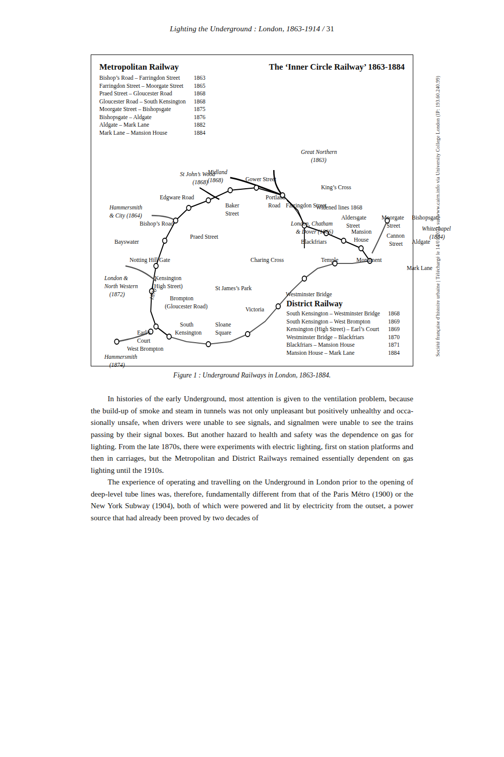Lighting the Underground : London, 1863-1914 / 31
Metropolitan Railway
| Bishop’s Road – Farringdon Street | 1863 |
| Farringdon Street – Moorgate Street | 1865 |
| Praed Street – Gloucester Road | 1868 |
| Gloucester Road – South Kensington | 1868 |
| Moorgate Street – Bishopsgate | 1875 |
| Bishopsgate – Aldgate | 1876 |
| Aldgate – Mark Lane | 1882 |
| Mark Lane – Mansion House | 1884 |
The ‘Inner Circle Railway’ 1863-1884
Great Northern (1863) Midland (1868) King’s Cross Widened lines 1868 St John’s Wood (1868) Gower Street Aldersgate Street Moorgate Street Edgware Road Portland Road Baker Street Farringdon Street Bishopsgate Hammersmith & City (1864) London, Chatham & Dover (1866) Mansion House Cannon Street Whitechapel (1884) Bishop’s Road Blackfriars Aldgate Bayswater Praed Street Charing Cross Temple Monument Notting Hill Gate Mark Lane Kensington (High Street) St James’s Park Westminster Bridge London & North Western (1872) Brompton (Gloucester Road) Victoria 1870 South Kensington Sloane Square Earl’s Court West Brompton Hammersmith (1874)
District Railway
| South Kensington – Westminster Bridge | 1868 |
| South Kensington – West Brompton | 1869 |
| Kensington (High Street) – Earl’s Court | 1869 |
| Westminster Bridge – Blackfriars | 1870 |
| Blackfriars – Mansion House | 1871 |
| Mansion House – Mark Lane | 1884 |
Figure 1 : Underground Railways in London, 1863-1884.
In histories of the early Underground, most attention is given to the ventilation problem, because the build-up of smoke and steam in tunnels was not only unpleasant but positively unhealthy and occasionally unsafe, when drivers were unable to see signals, and signalmen were unable to see the trains passing by their signal boxes. But another hazard to health and safety was the dependence on gas for lighting. From the late 1870s, there were experiments with electric lighting, first on station platforms and then in carriages, but the Metropolitan and District Railways remained essentially dependent on gas lighting until the 1910s.
The experience of operating and travelling on the Underground in London prior to the opening of deep-level tube lines was, therefore, fundamentally different from that of the Paris Métro (1900) or the New York Subway (1904), both of which were powered and lit by electricity from the outset, a power source that had already been proved by two decades of
Société française d'histoire urbaine | Téléchargé le 14/01/2021 sur www.cairn.info via University College London (IP: 193.60.240.99)